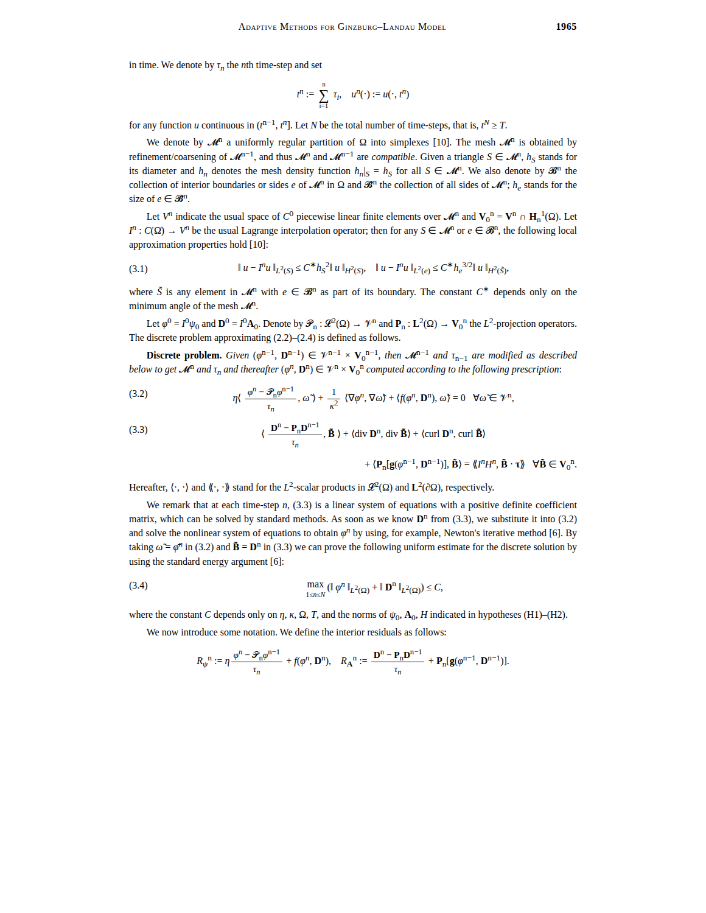Adaptive Methods for Ginzburg–Landau Model 1965
in time. We denote by τn the nth time-step and set
tn := n ∑ i=1 τi, un(·) := u(·, tn)
for any function u continuous in (tn−1, tn]. Let N be the total number of time-steps, that is, tN ≥ T.
We denote by 𝓜n a uniformly regular partition of Ω into simplexes [10]. The mesh 𝓜n is obtained by refinement/coarsening of 𝓜n−1, and thus 𝓜n and 𝓜n−1 are compatible. Given a triangle S ∈ 𝓜n, hS stands for its diameter and hn denotes the mesh density function hn|S = hS for all S ∈ 𝓜n. We also denote by 𝓑n the collection of interior boundaries or sides e of 𝓜n in Ω and 𝓑̄n the collection of all sides of 𝓜n; he stands for the size of e ∈ 𝓑̄n.
Let Vn indicate the usual space of C0 piecewise linear finite elements over 𝓜n and V0n = Vn ∩ Hn1(Ω). Let In : C(Ω̄) → Vn be the usual Lagrange interpolation operator; then for any S ∈ 𝓜n or e ∈ 𝓑n, the following local approximation properties hold [10]:
(3.1)
‖ u − Inu ‖L2(S) ≤ C∗hS2‖ u ‖H2(S), ‖ u − Inu ‖L2(e) ≤ C∗he3/2‖ u ‖H2(S̃),
where S̃ is any element in 𝓜n with e ∈ 𝓑n as part of its boundary. The constant C∗ depends only on the minimum angle of the mesh 𝓜n.
Let φ0 = I0ψ0 and D0 = I0A0. Denote by 𝒫n : 𝓛2(Ω) → 𝒱n and Pn : L2(Ω) → V0n the L2-projection operators. The discrete problem approximating (2.2)–(2.4) is defined as follows.
Discrete problem. Given (φn−1, Dn−1) ∈ 𝒱n−1 × V0n−1, then 𝓜n−1 and τn−1 are modified as described below to get 𝓜n and τn and thereafter (φn, Dn) ∈ 𝒱n × V0n computed according to the following prescription:
(3.2)
η⟨ φn − 𝒫nφn−1 τn, ω̃ ⟩ + 1 κ2 ⟨∇φn, ∇ω̃⟩ + ⟨f(φn, Dn), ω̃⟩ = 0 ∀ω̃ ∈ 𝒱n,
(3.3)
⟨ Dn − PnDn−1 τn, B̃ ⟩ + ⟨div Dn, div B̃⟩ + ⟨curl Dn, curl B̃⟩
+ ⟨Pn[g(φn−1, Dn−1)], B̃⟩ = ⟪InHn, B̃ · τ⟫ ∀B̃ ∈ V0n.
Hereafter, ⟨·, ·⟩ and ⟪·, ·⟫ stand for the L2-scalar products in 𝓛2(Ω) and L2(∂Ω), respectively.
We remark that at each time-step n, (3.3) is a linear system of equations with a positive definite coefficient matrix, which can be solved by standard methods. As soon as we know Dn from (3.3), we substitute it into (3.2) and solve the nonlinear system of equations to obtain φn by using, for example, Newton's iterative method [6]. By taking ω̃ = φ̄n in (3.2) and B̃ = Dn in (3.3) we can prove the following uniform estimate for the discrete solution by using the standard energy argument [6]:
(3.4)
max 1≤n≤N(‖ φn ‖L2(Ω) + ‖ Dn ‖L2(Ω)) ≤ C,
where the constant C depends only on η, κ, Ω, T, and the norms of ψ0, A0, H indicated in hypotheses (H1)–(H2).
We now introduce some notation. We define the interior residuals as follows:
Rψn := ηφn − 𝒫nφn−1 τn + f(φn, Dn), RAn := Dn − PnDn−1 τn + Pn[g(φn−1, Dn−1)].